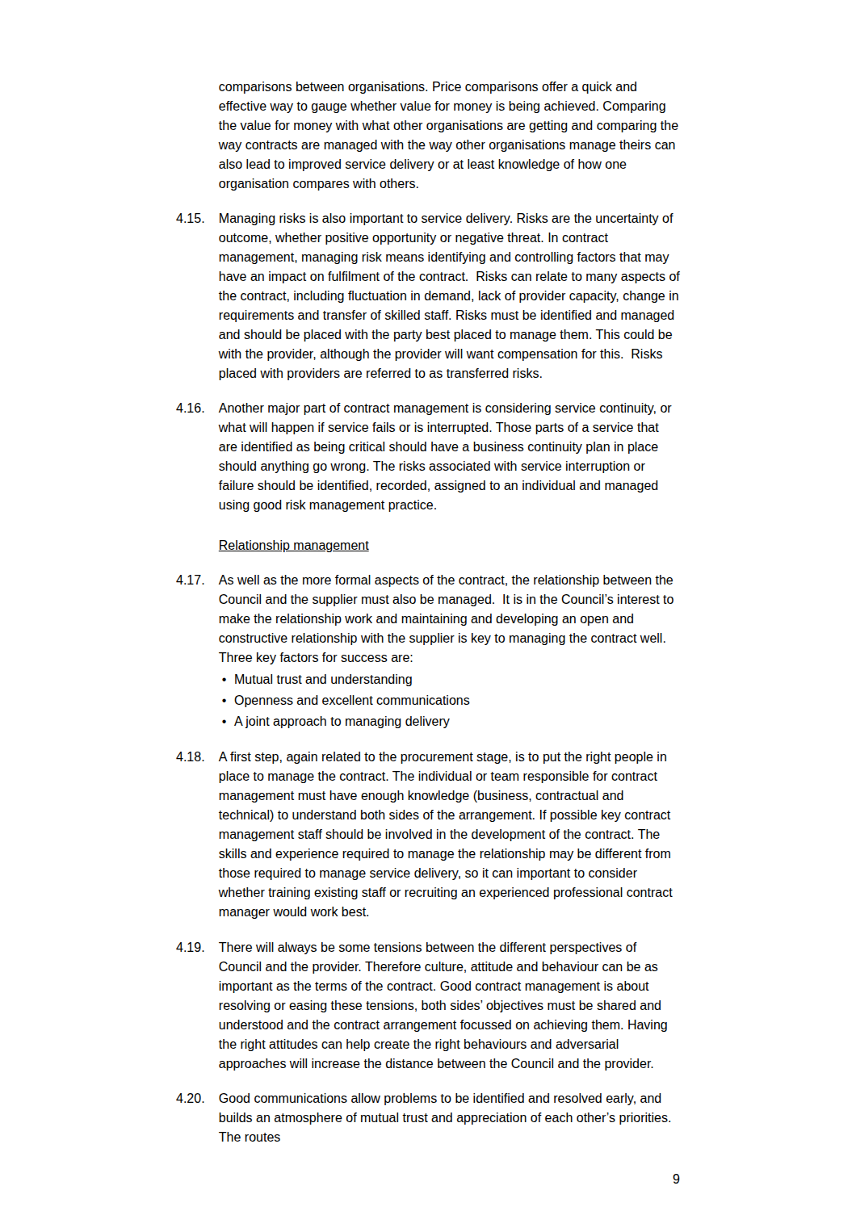comparisons between organisations. Price comparisons offer a quick and effective way to gauge whether value for money is being achieved. Comparing the value for money with what other organisations are getting and comparing the way contracts are managed with the way other organisations manage theirs can also lead to improved service delivery or at least knowledge of how one organisation compares with others.
4.15.
Managing risks is also important to service delivery. Risks are the uncertainty of outcome, whether positive opportunity or negative threat. In contract management, managing risk means identifying and controlling factors that may have an impact on fulfilment of the contract. Risks can relate to many aspects of the contract, including fluctuation in demand, lack of provider capacity, change in requirements and transfer of skilled staff. Risks must be identified and managed and should be placed with the party best placed to manage them. This could be with the provider, although the provider will want compensation for this. Risks placed with providers are referred to as transferred risks.
4.16.
Another major part of contract management is considering service continuity, or what will happen if service fails or is interrupted. Those parts of a service that are identified as being critical should have a business continuity plan in place should anything go wrong. The risks associated with service interruption or failure should be identified, recorded, assigned to an individual and managed using good risk management practice.
Relationship management
4.17.
As well as the more formal aspects of the contract, the relationship between the Council and the supplier must also be managed. It is in the Council’s interest to make the relationship work and maintaining and developing an open and constructive relationship with the supplier is key to managing the contract well. Three key factors for success are:
Mutual trust and understanding
Openness and excellent communications
A joint approach to managing delivery
4.18.
A first step, again related to the procurement stage, is to put the right people in place to manage the contract. The individual or team responsible for contract management must have enough knowledge (business, contractual and technical) to understand both sides of the arrangement. If possible key contract management staff should be involved in the development of the contract. The skills and experience required to manage the relationship may be different from those required to manage service delivery, so it can important to consider whether training existing staff or recruiting an experienced professional contract manager would work best.
4.19.
There will always be some tensions between the different perspectives of Council and the provider. Therefore culture, attitude and behaviour can be as important as the terms of the contract. Good contract management is about resolving or easing these tensions, both sides’ objectives must be shared and understood and the contract arrangement focussed on achieving them. Having the right attitudes can help create the right behaviours and adversarial approaches will increase the distance between the Council and the provider.
4.20.
Good communications allow problems to be identified and resolved early, and builds an atmosphere of mutual trust and appreciation of each other’s priorities. The routes
9